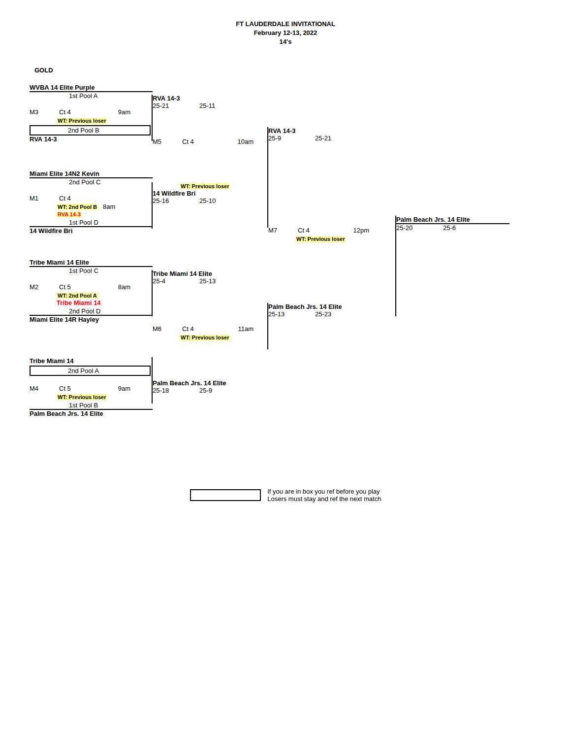FT LAUDERDALE INVITATIONAL
February 12-13, 2022
14's
GOLD
WVBA 14 Elite Purple
1st Pool A
M3 Ct 49am
WT: Previous loser
2nd Pool B
RVA 14-3
RVA 14-3
25-2125-11
Miami Elite 14N2 Kevin
2nd Pool C
M1 Ct 4
WT: 2nd Pool B 8am
RVA 14-3
1st Pool D
14 Wildfire Bri
WT: Previous loser
14 Wildfire Bri
25-1625-10
Tribe Miami 14 Elite
1st Pool C
M2 Ct 58am
WT: 2nd Pool A
Tribe Miami 14
2nd Pool D
Miami Elite 14R Hayley
Tribe Miami 14 Elite
25-425-13
Tribe Miami 14
2nd Pool A
M4 Ct 59am
WT: Previous loser
1st Pool B
Palm Beach Jrs. 14 Elite
Palm Beach Jrs. 14 Elite
25-1825-9
M5 Ct 410am
RVA 14-3
25-925-21
M6 Ct 411am
WT: Previous loser
Palm Beach Jrs. 14 Elite
25-1325-23
M7 Ct 412pm
WT: Previous loser
Palm Beach Jrs. 14 Elite
25-2025-6
If you are in box you ref before you play
Losers must stay and ref the next match